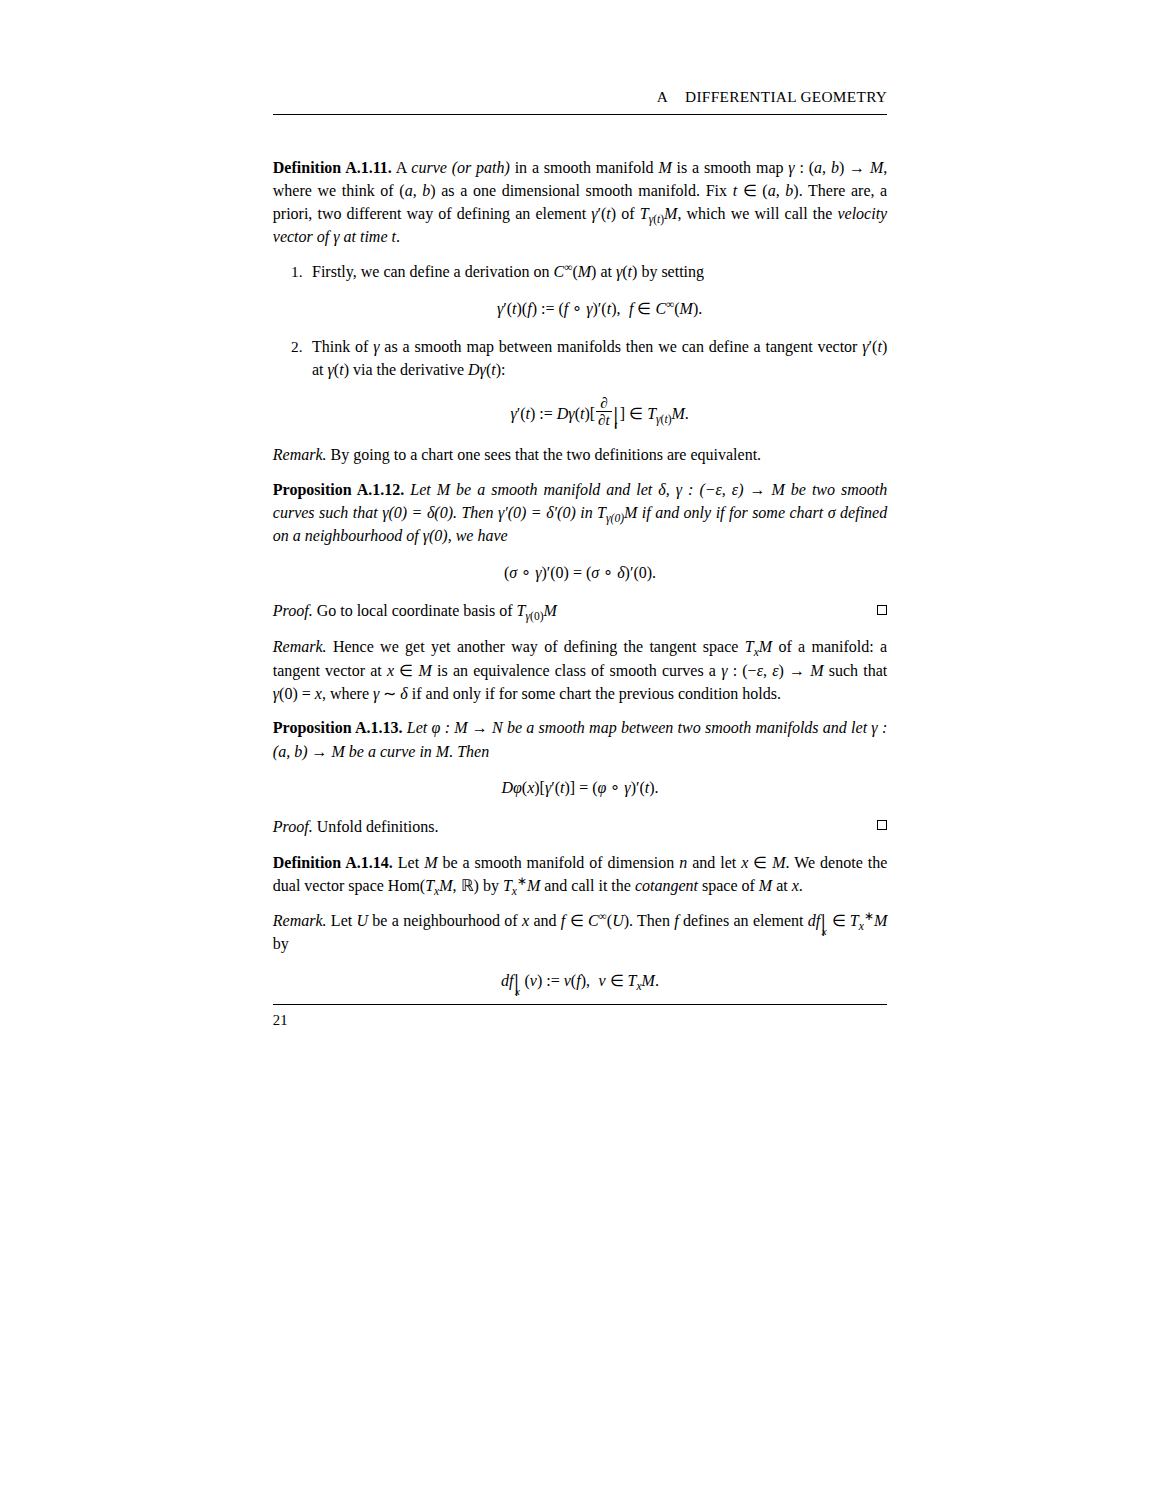ADIFFERENTIAL GEOMETRY
Definition A.1.11. A curve (or path) in a smooth manifold M is a smooth map γ : (a, b) → M, where we think of (a, b) as a one dimensional smooth manifold. Fix t ∈ (a, b). There are, a priori, two different way of defining an element γ′(t) of Tγ(t)M, which we will call the velocity vector of γ at time t.
Firstly, we can define a derivation on C∞(M) at γ(t) by setting
γ′(t)(f) := (f ∘ γ)′(t), f ∈ C∞(M).
Think of γ as a smooth map between manifolds then we can define a tangent vector γ′(t) at γ(t) via the derivative Dγ(t):
γ′(t) := Dγ(t)[∂∂t|t] ∈ Tγ(t)M.
Remark. By going to a chart one sees that the two definitions are equivalent.
Proposition A.1.12. Let M be a smooth manifold and let δ, γ : (−ε, ε) → M be two smooth curves such that γ(0) = δ(0). Then γ′(0) = δ′(0) in Tγ(0)M if and only if for some chart σ defined on a neighbourhood of γ(0), we have
(σ ∘ γ)′(0) = (σ ∘ δ)′(0).
Proof. Go to local coordinate basis of Tγ(0)M
Remark. Hence we get yet another way of defining the tangent space TxM of a manifold: a tangent vector at x ∈ M is an equivalence class of smooth curves a γ : (−ε, ε) → M such that γ(0) = x, where γ ∼ δ if and only if for some chart the previous condition holds.
Proposition A.1.13. Let φ : M → N be a smooth map between two smooth manifolds and let γ : (a, b) → M be a curve in M. Then
Dφ(x)[γ′(t)] = (φ ∘ γ)′(t).
Proof. Unfold definitions.
Definition A.1.14. Let M be a smooth manifold of dimension n and let x ∈ M. We denote the dual vector space Hom(TxM, ℝ) by Tx∗M and call it the cotangent space of M at x.
Remark. Let U be a neighbourhood of x and f ∈ C∞(U). Then f defines an element df|x ∈ Tx∗M by
df|x (v) := v(f), v ∈ TxM.
21